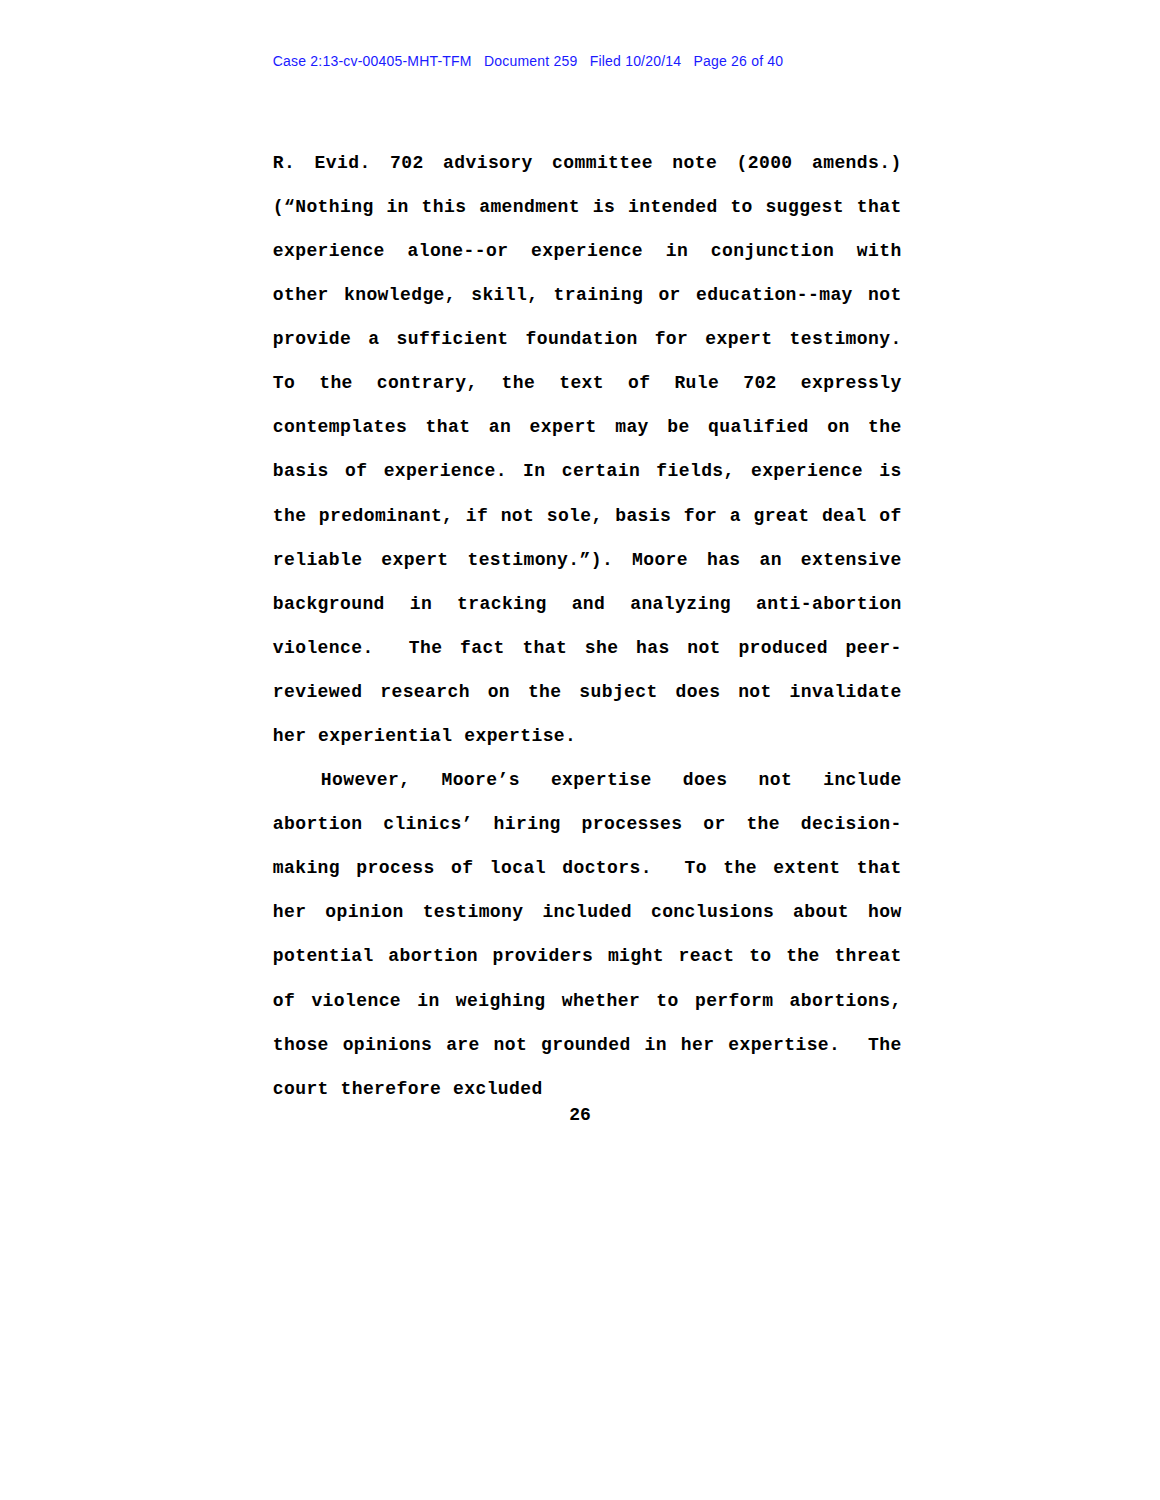Case 2:13-cv-00405-MHT-TFM Document 259 Filed 10/20/14 Page 26 of 40
R. Evid. 702 advisory committee note (2000 amends.) (“Nothing in this amendment is intended to suggest that experience alone--or experience in conjunction with other knowledge, skill, training or education--may not provide a sufficient foundation for expert testimony. To the contrary, the text of Rule 702 expressly contemplates that an expert may be qualified on the basis of experience. In certain fields, experience is the predominant, if not sole, basis for a great deal of reliable expert testimony.”). Moore has an extensive background in tracking and analyzing anti-abortion violence. The fact that she has not produced peer-reviewed research on the subject does not invalidate her experiential expertise.
However, Moore’s expertise does not include abortion clinics’ hiring processes or the decision-making process of local doctors. To the extent that her opinion testimony included conclusions about how potential abortion providers might react to the threat of violence in weighing whether to perform abortions, those opinions are not grounded in her expertise. The court therefore excluded
26